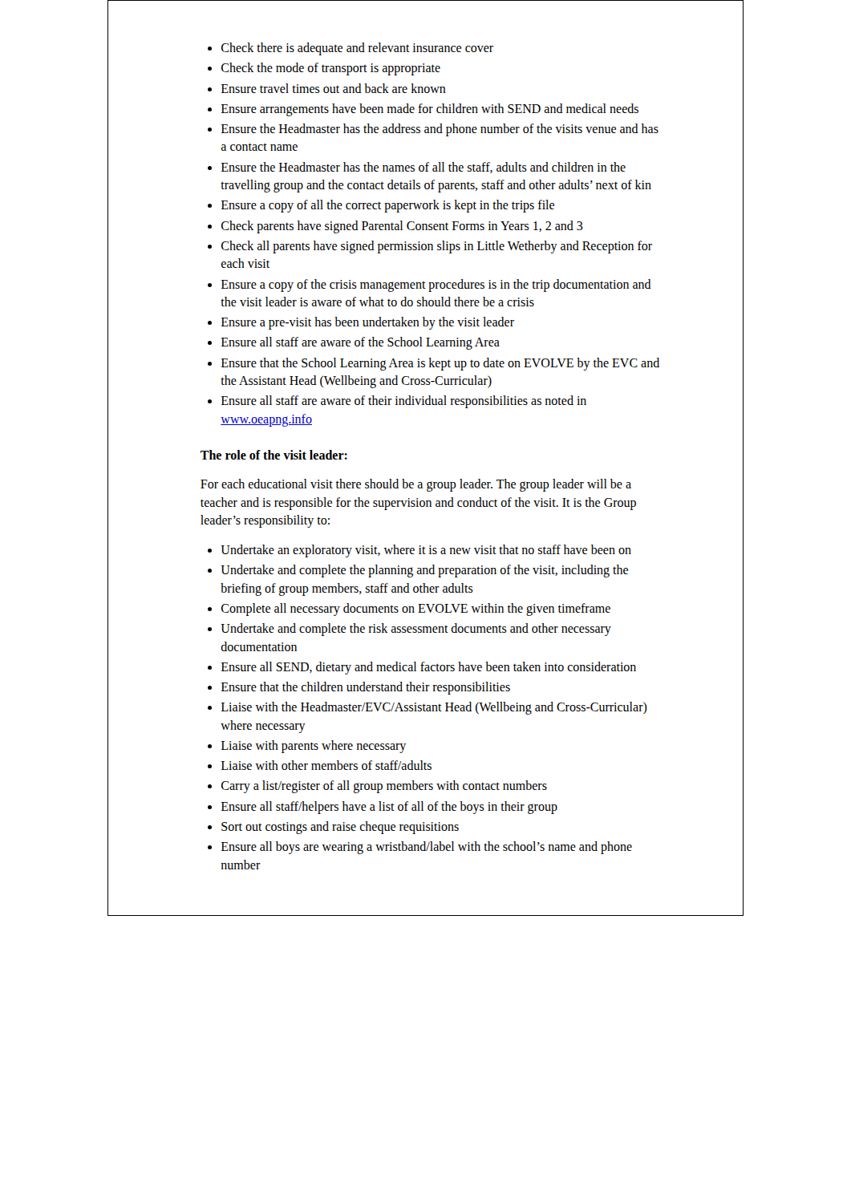Check there is adequate and relevant insurance cover
Check the mode of transport is appropriate
Ensure travel times out and back are known
Ensure arrangements have been made for children with SEND and medical needs
Ensure the Headmaster has the address and phone number of the visits venue and has a contact name
Ensure the Headmaster has the names of all the staff, adults and children in the travelling group and the contact details of parents, staff and other adults’ next of kin
Ensure a copy of all the correct paperwork is kept in the trips file
Check parents have signed Parental Consent Forms in Years 1, 2 and 3
Check all parents have signed permission slips in Little Wetherby and Reception for each visit
Ensure a copy of the crisis management procedures is in the trip documentation and the visit leader is aware of what to do should there be a crisis
Ensure a pre-visit has been undertaken by the visit leader
Ensure all staff are aware of the School Learning Area
Ensure that the School Learning Area is kept up to date on EVOLVE by the EVC and the Assistant Head (Wellbeing and Cross-Curricular)
Ensure all staff are aware of their individual responsibilities as noted in www.oeapng.info
The role of the visit leader:
For each educational visit there should be a group leader. The group leader will be a teacher and is responsible for the supervision and conduct of the visit. It is the Group leader’s responsibility to:
Undertake an exploratory visit, where it is a new visit that no staff have been on
Undertake and complete the planning and preparation of the visit, including the briefing of group members, staff and other adults
Complete all necessary documents on EVOLVE within the given timeframe
Undertake and complete the risk assessment documents and other necessary documentation
Ensure all SEND, dietary and medical factors have been taken into consideration
Ensure that the children understand their responsibilities
Liaise with the Headmaster/EVC/Assistant Head (Wellbeing and Cross-Curricular) where necessary
Liaise with parents where necessary
Liaise with other members of staff/adults
Carry a list/register of all group members with contact numbers
Ensure all staff/helpers have a list of all of the boys in their group
Sort out costings and raise cheque requisitions
Ensure all boys are wearing a wristband/label with the school’s name and phone number